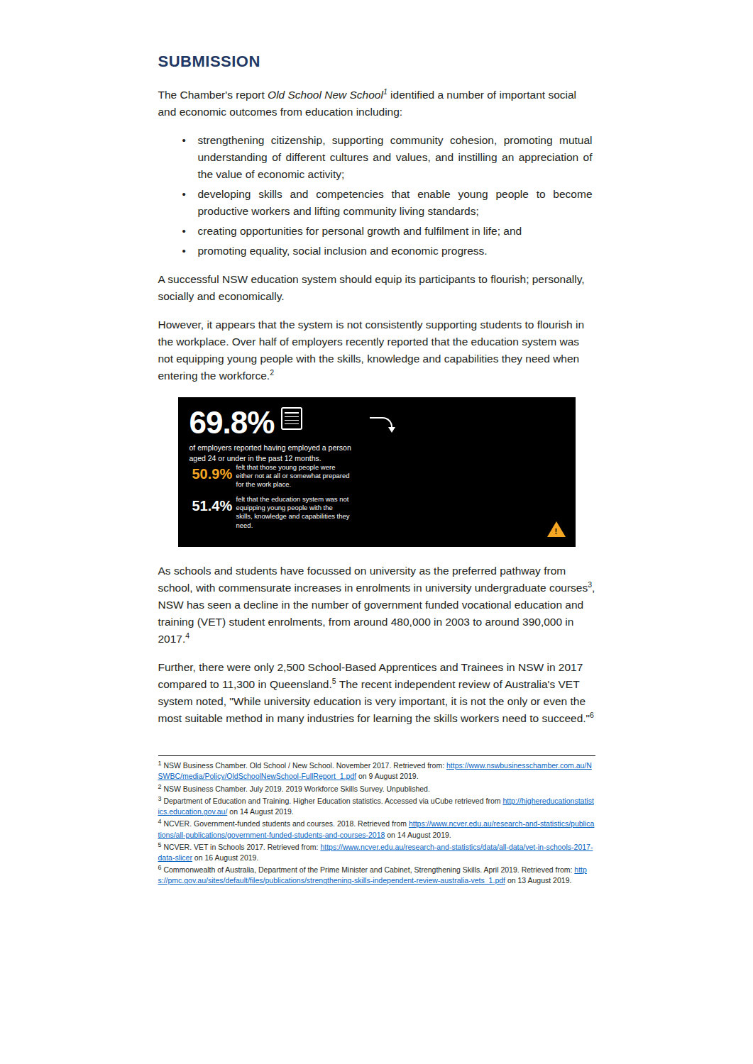SUBMISSION
The Chamber's report Old School New School1 identified a number of important social and economic outcomes from education including:
strengthening citizenship, supporting community cohesion, promoting mutual understanding of different cultures and values, and instilling an appreciation of the value of economic activity;
developing skills and competencies that enable young people to become productive workers and lifting community living standards;
creating opportunities for personal growth and fulfilment in life; and
promoting equality, social inclusion and economic progress.
A successful NSW education system should equip its participants to flourish; personally, socially and economically.
However, it appears that the system is not consistently supporting students to flourish in the workplace. Over half of employers recently reported that the education system was not equipping young people with the skills, knowledge and capabilities they need when entering the workforce.2
69.8%
of employers reported having employed a person aged 24 or under in the past 12 months.
50.9% felt that those young people were either not at all or somewhat prepared for the work place.
51.4% felt that the education system was not equipping young people with the skills, knowledge and capabilities they need.
As schools and students have focussed on university as the preferred pathway from school, with commensurate increases in enrolments in university undergraduate courses3, NSW has seen a decline in the number of government funded vocational education and training (VET) student enrolments, from around 480,000 in 2003 to around 390,000 in 2017.4
Further, there were only 2,500 School-Based Apprentices and Trainees in NSW in 2017 compared to 11,300 in Queensland.5 The recent independent review of Australia's VET system noted, "While university education is very important, it is not the only or even the most suitable method in many industries for learning the skills workers need to succeed."6
1 NSW Business Chamber. Old School / New School. November 2017. Retrieved from: https://www.nswbusinesschamber.com.au/NSWBC/media/Policy/OldSchoolNewSchool-FullReport_1.pdf on 9 August 2019.
2 NSW Business Chamber. July 2019. 2019 Workforce Skills Survey. Unpublished.
3 Department of Education and Training. Higher Education statistics. Accessed via uCube retrieved from http://highereducationstatistics.education.gov.au/ on 14 August 2019.
4 NCVER. Government-funded students and courses. 2018. Retrieved from https://www.ncver.edu.au/research-and-statistics/publications/all-publications/government-funded-students-and-courses-2018 on 14 August 2019.
5 NCVER. VET in Schools 2017. Retrieved from: https://www.ncver.edu.au/research-and-statistics/data/all-data/vet-in-schools-2017-data-slicer on 16 August 2019.
6 Commonwealth of Australia, Department of the Prime Minister and Cabinet, Strengthening Skills. April 2019. Retrieved from: https://pmc.gov.au/sites/default/files/publications/strengthening-skills-independent-review-australia-vets_1.pdf on 13 August 2019.